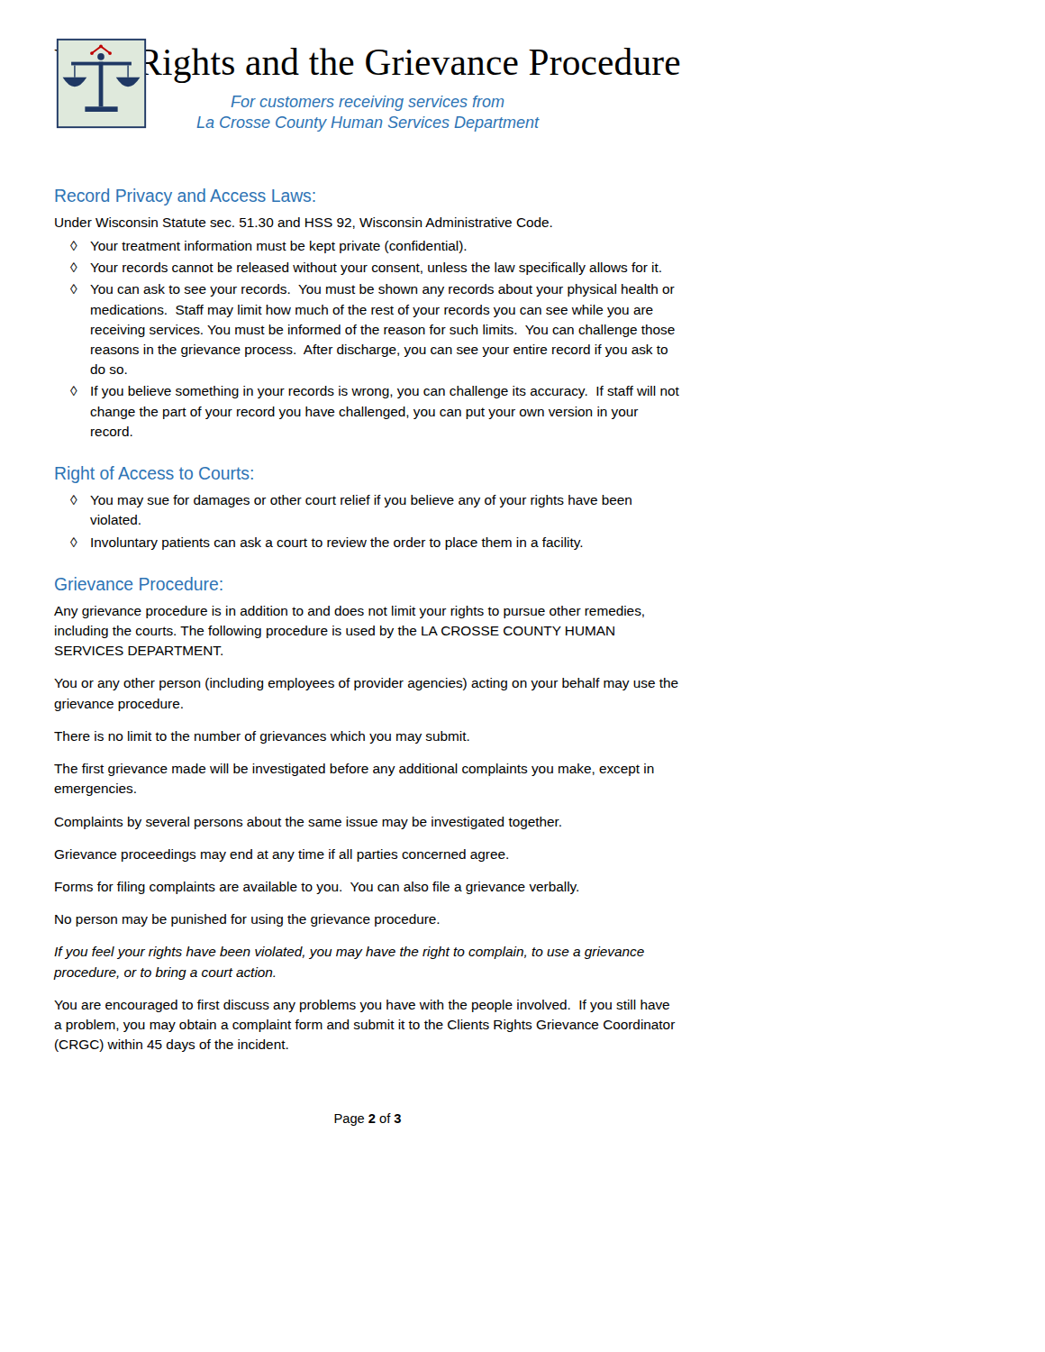Your Rights and the Grievance Procedure
For customers receiving services from
La Crosse County Human Services Department
Record Privacy and Access Laws:
Under Wisconsin Statute sec. 51.30 and HSS 92, Wisconsin Administrative Code.
Your treatment information must be kept private (confidential).
Your records cannot be released without your consent, unless the law specifically allows for it.
You can ask to see your records. You must be shown any records about your physical health or medications. Staff may limit how much of the rest of your records you can see while you are receiving services. You must be informed of the reason for such limits. You can challenge those reasons in the grievance process. After discharge, you can see your entire record if you ask to do so.
If you believe something in your records is wrong, you can challenge its accuracy. If staff will not change the part of your record you have challenged, you can put your own version in your record.
Right of Access to Courts:
You may sue for damages or other court relief if you believe any of your rights have been violated.
Involuntary patients can ask a court to review the order to place them in a facility.
Grievance Procedure:
Any grievance procedure is in addition to and does not limit your rights to pursue other remedies, including the courts. The following procedure is used by the LA CROSSE COUNTY HUMAN SERVICES DEPARTMENT.
You or any other person (including employees of provider agencies) acting on your behalf may use the grievance procedure.
There is no limit to the number of grievances which you may submit.
The first grievance made will be investigated before any additional complaints you make, except in emergencies.
Complaints by several persons about the same issue may be investigated together.
Grievance proceedings may end at any time if all parties concerned agree.
Forms for filing complaints are available to you. You can also file a grievance verbally.
No person may be punished for using the grievance procedure.
If you feel your rights have been violated, you may have the right to complain, to use a grievance procedure, or to bring a court action.
You are encouraged to first discuss any problems you have with the people involved. If you still have a problem, you may obtain a complaint form and submit it to the Clients Rights Grievance Coordinator (CRGC) within 45 days of the incident.
Page 2 of 3